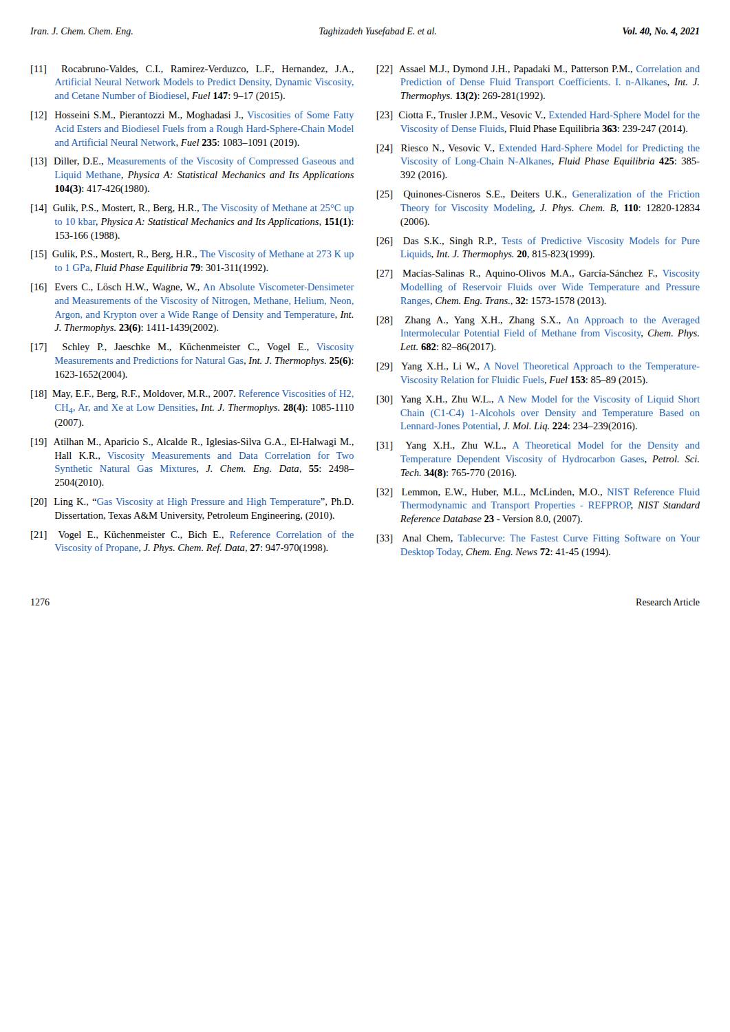Iran. J. Chem. Chem. Eng. Taghizadeh Yusefabad E. et al. Vol. 40, No. 4, 2021
[11] Rocabruno-Valdes, C.I., Ramirez-Verduzco, L.F., Hernandez, J.A., Artificial Neural Network Models to Predict Density, Dynamic Viscosity, and Cetane Number of Biodiesel, Fuel 147: 9–17 (2015).
[12] Hosseini S.M., Pierantozzi M., Moghadasi J., Viscosities of Some Fatty Acid Esters and Biodiesel Fuels from a Rough Hard-Sphere-Chain Model and Artificial Neural Network, Fuel 235: 1083–1091 (2019).
[13] Diller, D.E., Measurements of the Viscosity of Compressed Gaseous and Liquid Methane, Physica A: Statistical Mechanics and Its Applications 104(3): 417-426(1980).
[14] Gulik, P.S., Mostert, R., Berg, H.R., The Viscosity of Methane at 25°C up to 10 kbar, Physica A: Statistical Mechanics and Its Applications, 151(1): 153-166 (1988).
[15] Gulik, P.S., Mostert, R., Berg, H.R., The Viscosity of Methane at 273 K up to 1 GPa, Fluid Phase Equilibria 79: 301-311(1992).
[16] Evers C., Lösch H.W., Wagne, W., An Absolute Viscometer-Densimeter and Measurements of the Viscosity of Nitrogen, Methane, Helium, Neon, Argon, and Krypton over a Wide Range of Density and Temperature, Int. J. Thermophys. 23(6): 1411-1439(2002).
[17] Schley P., Jaeschke M., Küchenmeister C., Vogel E., Viscosity Measurements and Predictions for Natural Gas, Int. J. Thermophys. 25(6): 1623-1652(2004).
[18] May, E.F., Berg, R.F., Moldover, M.R., 2007. Reference Viscosities of H2, CH4, Ar, and Xe at Low Densities, Int. J. Thermophys. 28(4): 1085-1110 (2007).
[19] Atilhan M., Aparicio S., Alcalde R., Iglesias-Silva G.A., El-Halwagi M., Hall K.R., Viscosity Measurements and Data Correlation for Two Synthetic Natural Gas Mixtures, J. Chem. Eng. Data, 55: 2498–2504(2010).
[20] Ling K., “Gas Viscosity at High Pressure and High Temperature”, Ph.D. Dissertation, Texas A&M University, Petroleum Engineering, (2010).
[21] Vogel E., Küchenmeister C., Bich E., Reference Correlation of the Viscosity of Propane, J. Phys. Chem. Ref. Data, 27: 947-970(1998).
[22] Assael M.J., Dymond J.H., Papadaki M., Patterson P.M., Correlation and Prediction of Dense Fluid Transport Coefficients. I. n-Alkanes, Int. J. Thermophys. 13(2): 269-281(1992).
[23] Ciotta F., Trusler J.P.M., Vesovic V., Extended Hard-Sphere Model for the Viscosity of Dense Fluids, Fluid Phase Equilibria 363: 239-247 (2014).
[24] Riesco N., Vesovic V., Extended Hard-Sphere Model for Predicting the Viscosity of Long-Chain N-Alkanes, Fluid Phase Equilibria 425: 385-392 (2016).
[25] Quinones-Cisneros S.E., Deiters U.K., Generalization of the Friction Theory for Viscosity Modeling, J. Phys. Chem. B, 110: 12820-12834 (2006).
[26] Das S.K., Singh R.P., Tests of Predictive Viscosity Models for Pure Liquids, Int. J. Thermophys. 20, 815-823(1999).
[27] Macías-Salinas R., Aquino-Olivos M.A., García-Sánchez F., Viscosity Modelling of Reservoir Fluids over Wide Temperature and Pressure Ranges, Chem. Eng. Trans., 32: 1573-1578 (2013).
[28] Zhang A., Yang X.H., Zhang S.X., An Approach to the Averaged Intermolecular Potential Field of Methane from Viscosity, Chem. Phys. Lett. 682: 82–86(2017).
[29] Yang X.H., Li W., A Novel Theoretical Approach to the Temperature-Viscosity Relation for Fluidic Fuels, Fuel 153: 85–89 (2015).
[30] Yang X.H., Zhu W.L., A New Model for the Viscosity of Liquid Short Chain (C1-C4) 1-Alcohols over Density and Temperature Based on Lennard-Jones Potential, J. Mol. Liq. 224: 234–239(2016).
[31] Yang X.H., Zhu W.L., A Theoretical Model for the Density and Temperature Dependent Viscosity of Hydrocarbon Gases, Petrol. Sci. Tech. 34(8): 765-770 (2016).
[32] Lemmon, E.W., Huber, M.L., McLinden, M.O., NIST Reference Fluid Thermodynamic and Transport Properties - REFPROP, NIST Standard Reference Database 23 - Version 8.0, (2007).
[33] Anal Chem, Tablecurve: The Fastest Curve Fitting Software on Your Desktop Today, Chem. Eng. News 72: 41-45 (1994).
1276 Research Article